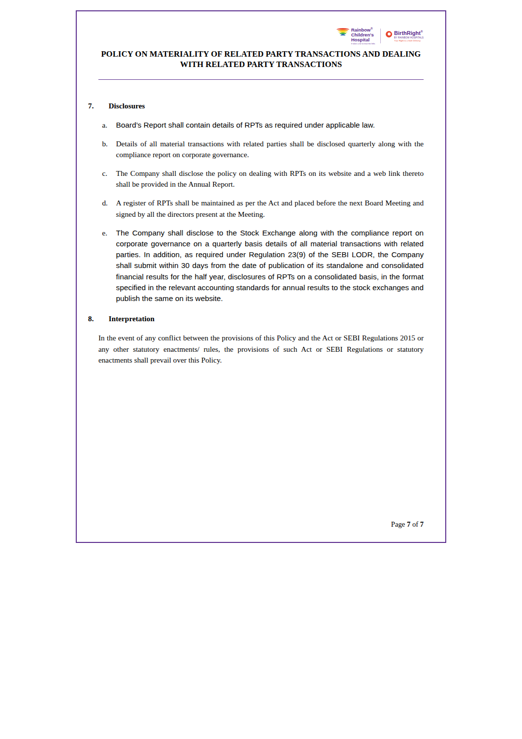Rainbow®
Children's
Hospital
It takes a lot to treat the little.
BirthRight®
BY RAINBOW HOSPITALS
Your Right to a Safe Delivery
POLICY ON MATERIALITY OF RELATED PARTY TRANSACTIONS AND DEALING
WITH RELATED PARTY TRANSACTIONS
7. Disclosures
a. Board’s Report shall contain details of RPTs as required under applicable law.
b. Details of all material transactions with related parties shall be disclosed quarterly along with the compliance report on corporate governance.
c. The Company shall disclose the policy on dealing with RPTs on its website and a web link thereto shall be provided in the Annual Report.
d. A register of RPTs shall be maintained as per the Act and placed before the next Board Meeting and signed by all the directors present at the Meeting.
e. The Company shall disclose to the Stock Exchange along with the compliance report on corporate governance on a quarterly basis details of all material transactions with related parties. In addition, as required under Regulation 23(9) of the SEBI LODR, the Company shall submit within 30 days from the date of publication of its standalone and consolidated financial results for the half year, disclosures of RPTs on a consolidated basis, in the format specified in the relevant accounting standards for annual results to the stock exchanges and publish the same on its website.
8. Interpretation
In the event of any conflict between the provisions of this Policy and the Act or SEBI Regulations 2015 or any other statutory enactments/ rules, the provisions of such Act or SEBI Regulations or statutory enactments shall prevail over this Policy.
Page 7 of 7